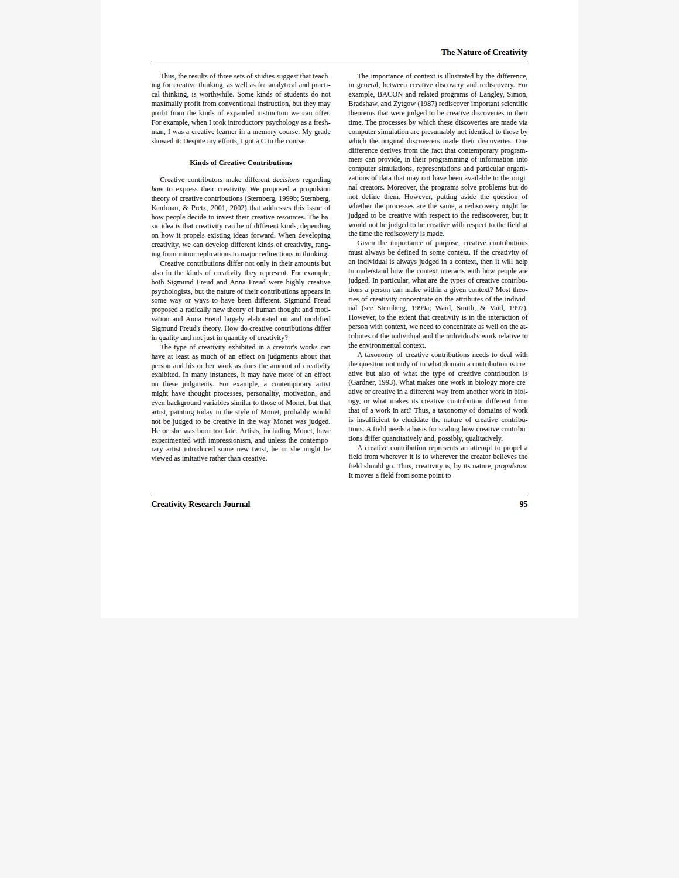The Nature of Creativity
Thus, the results of three sets of studies suggest that teaching for creative thinking, as well as for analytical and practical thinking, is worthwhile. Some kinds of students do not maximally profit from conventional instruction, but they may profit from the kinds of expanded instruction we can offer. For example, when I took introductory psychology as a freshman, I was a creative learner in a memory course. My grade showed it: Despite my efforts, I got a C in the course.
Kinds of Creative Contributions
Creative contributors make different decisions regarding how to express their creativity. We proposed a propulsion theory of creative contributions (Sternberg, 1999b; Sternberg, Kaufman, & Pretz, 2001, 2002) that addresses this issue of how people decide to invest their creative resources. The basic idea is that creativity can be of different kinds, depending on how it propels existing ideas forward. When developing creativity, we can develop different kinds of creativity, ranging from minor replications to major redirections in thinking.
Creative contributions differ not only in their amounts but also in the kinds of creativity they represent. For example, both Sigmund Freud and Anna Freud were highly creative psychologists, but the nature of their contributions appears in some way or ways to have been different. Sigmund Freud proposed a radically new theory of human thought and motivation and Anna Freud largely elaborated on and modified Sigmund Freud's theory. How do creative contributions differ in quality and not just in quantity of creativity?
The type of creativity exhibited in a creator's works can have at least as much of an effect on judgments about that person and his or her work as does the amount of creativity exhibited. In many instances, it may have more of an effect on these judgments. For example, a contemporary artist might have thought processes, personality, motivation, and even background variables similar to those of Monet, but that artist, painting today in the style of Monet, probably would not be judged to be creative in the way Monet was judged. He or she was born too late. Artists, including Monet, have experimented with impressionism, and unless the contemporary artist introduced some new twist, he or she might be viewed as imitative rather than creative.
The importance of context is illustrated by the difference, in general, between creative discovery and rediscovery. For example, BACON and related programs of Langley, Simon, Bradshaw, and Zytgow (1987) rediscover important scientific theorems that were judged to be creative discoveries in their time. The processes by which these discoveries are made via computer simulation are presumably not identical to those by which the original discoverers made their discoveries. One difference derives from the fact that contemporary programmers can provide, in their programming of information into computer simulations, representations and particular organizations of data that may not have been available to the original creators. Moreover, the programs solve problems but do not define them. However, putting aside the question of whether the processes are the same, a rediscovery might be judged to be creative with respect to the rediscoverer, but it would not be judged to be creative with respect to the field at the time the rediscovery is made.
Given the importance of purpose, creative contributions must always be defined in some context. If the creativity of an individual is always judged in a context, then it will help to understand how the context interacts with how people are judged. In particular, what are the types of creative contributions a person can make within a given context? Most theories of creativity concentrate on the attributes of the individual (see Sternberg, 1999a; Ward, Smith, & Vaid, 1997). However, to the extent that creativity is in the interaction of person with context, we need to concentrate as well on the attributes of the individual and the individual's work relative to the environmental context.
A taxonomy of creative contributions needs to deal with the question not only of in what domain a contribution is creative but also of what the type of creative contribution is (Gardner, 1993). What makes one work in biology more creative or creative in a different way from another work in biology, or what makes its creative contribution different from that of a work in art? Thus, a taxonomy of domains of work is insufficient to elucidate the nature of creative contributions. A field needs a basis for scaling how creative contributions differ quantitatively and, possibly, qualitatively.
A creative contribution represents an attempt to propel a field from wherever it is to wherever the creator believes the field should go. Thus, creativity is, by its nature, propulsion. It moves a field from some point to
Creativity Research Journal 95